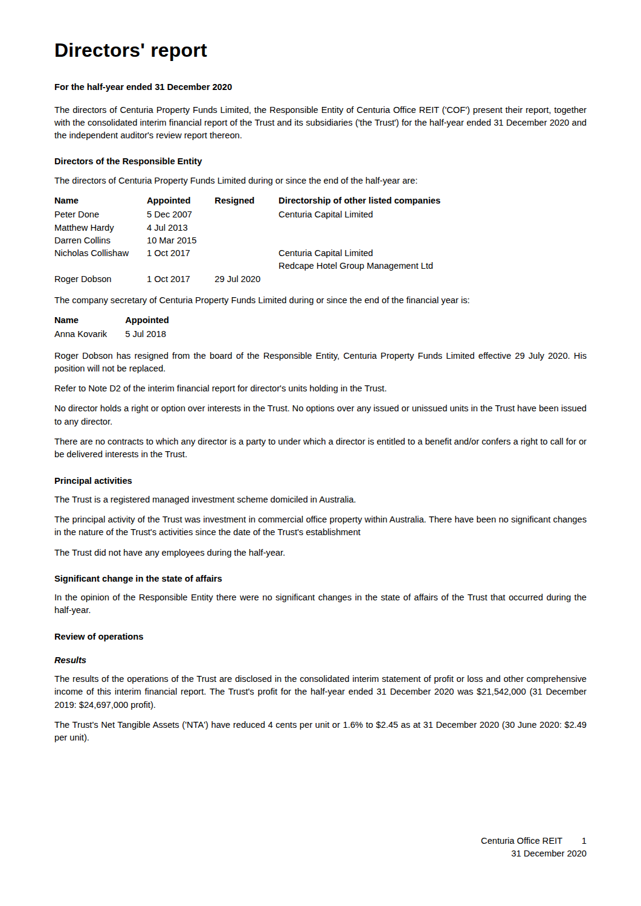Directors' report
For the half-year ended 31 December 2020
The directors of Centuria Property Funds Limited, the Responsible Entity of Centuria Office REIT ('COF') present their report, together with the consolidated interim financial report of the Trust and its subsidiaries ('the Trust') for the half-year ended 31 December 2020 and the independent auditor's review report thereon.
Directors of the Responsible Entity
The directors of Centuria Property Funds Limited during or since the end of the half-year are:
| Name | Appointed | Resigned | Directorship of other listed companies |
| --- | --- | --- | --- |
| Peter Done | 5 Dec 2007 | | Centuria Capital Limited |
| Matthew Hardy | 4 Jul 2013 | | |
| Darren Collins | 10 Mar 2015 | | |
| Nicholas Collishaw | 1 Oct 2017 | | Centuria Capital Limited Redcape Hotel Group Management Ltd |
| Roger Dobson | 1 Oct 2017 | 29 Jul 2020 | |
The company secretary of Centuria Property Funds Limited during or since the end of the financial year is:
| Name | Appointed |
| --- | --- |
| Anna Kovarik | 5 Jul 2018 |
Roger Dobson has resigned from the board of the Responsible Entity, Centuria Property Funds Limited effective 29 July 2020. His position will not be replaced.
Refer to Note D2 of the interim financial report for director's units holding in the Trust.
No director holds a right or option over interests in the Trust. No options over any issued or unissued units in the Trust have been issued to any director.
There are no contracts to which any director is a party to under which a director is entitled to a benefit and/or confers a right to call for or be delivered interests in the Trust.
Principal activities
The Trust is a registered managed investment scheme domiciled in Australia.
The principal activity of the Trust was investment in commercial office property within Australia. There have been no significant changes in the nature of the Trust's activities since the date of the Trust's establishment
The Trust did not have any employees during the half-year.
Significant change in the state of affairs
In the opinion of the Responsible Entity there were no significant changes in the state of affairs of the Trust that occurred during the half-year.
Review of operations
Results
The results of the operations of the Trust are disclosed in the consolidated interim statement of profit or loss and other comprehensive income of this interim financial report. The Trust's profit for the half-year ended 31 December 2020 was $21,542,000 (31 December 2019: $24,697,000 profit).
The Trust's Net Tangible Assets ('NTA') have reduced 4 cents per unit or 1.6% to $2.45 as at 31 December 2020 (30 June 2020: $2.49 per unit).
Centuria Office REIT1
31 December 2020